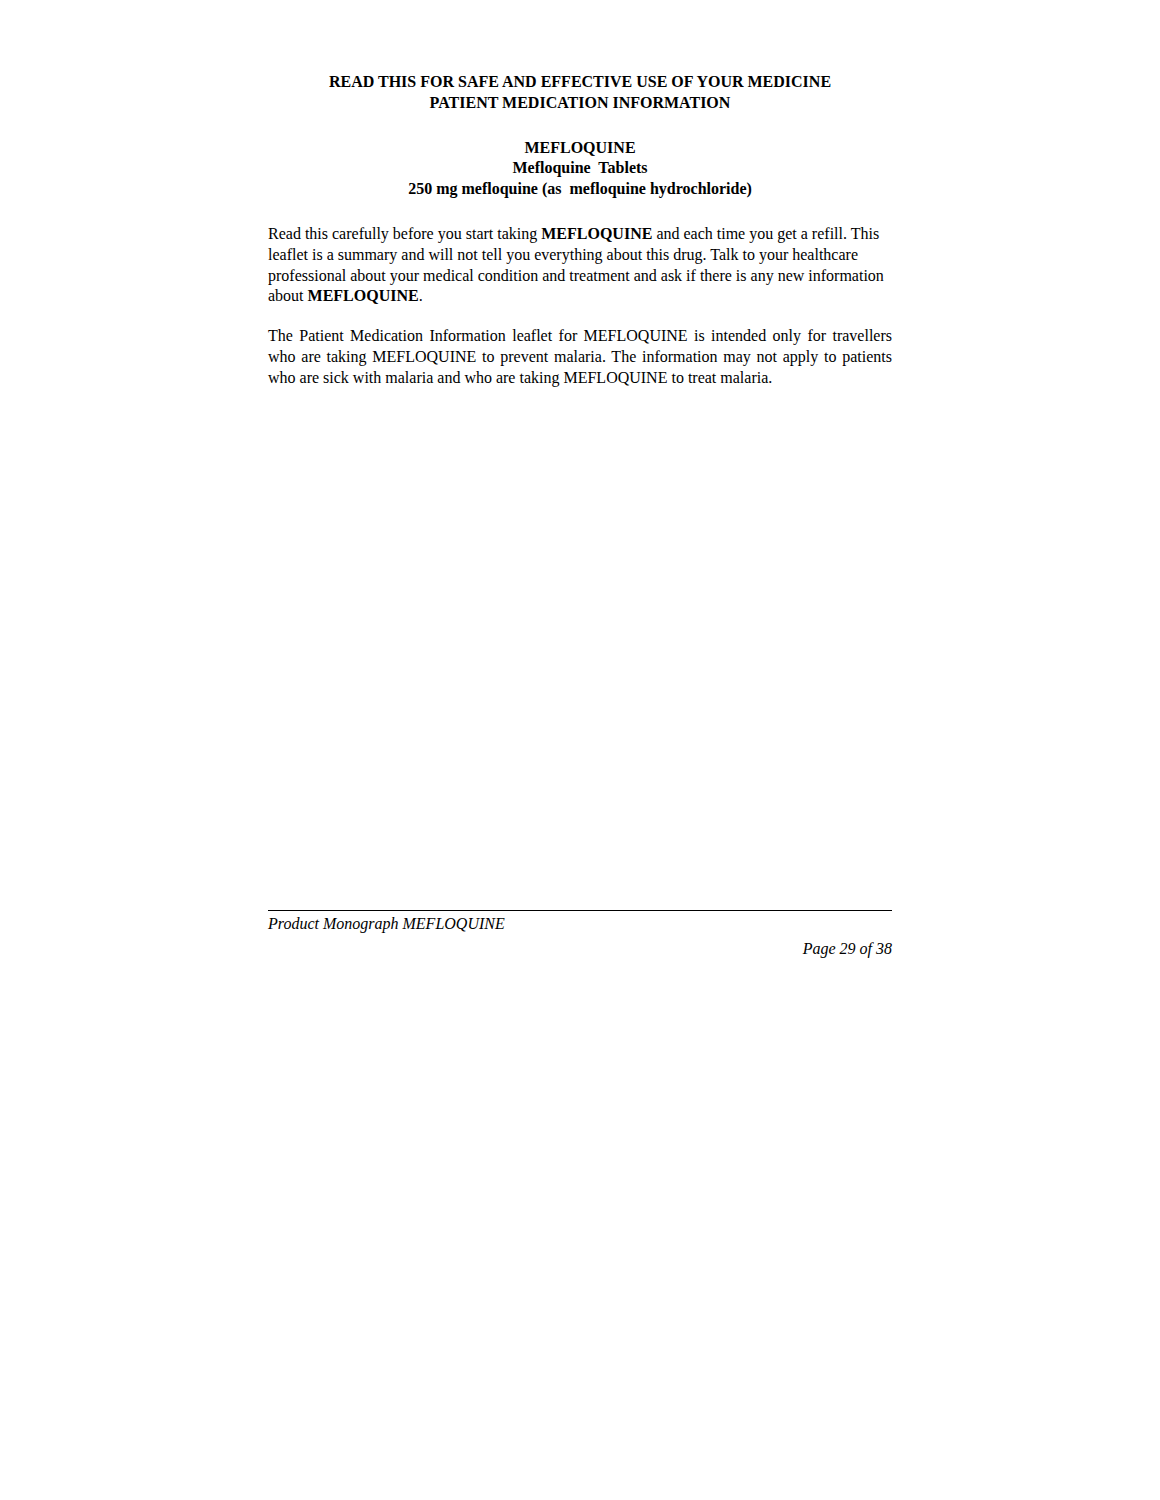READ THIS FOR SAFE AND EFFECTIVE USE OF YOUR MEDICINE PATIENT MEDICATION INFORMATION
MEFLOQUINE Mefloquine Tablets 250 mg mefloquine (as mefloquine hydrochloride)
Read this carefully before you start taking MEFLOQUINE and each time you get a refill. This leaflet is a summary and will not tell you everything about this drug. Talk to your healthcare professional about your medical condition and treatment and ask if there is any new information about MEFLOQUINE.
The Patient Medication Information leaflet for MEFLOQUINE is intended only for travellers who are taking MEFLOQUINE to prevent malaria. The information may not apply to patients who are sick with malaria and who are taking MEFLOQUINE to treat malaria.
Product Monograph MEFLOQUINE
Page 29 of 38